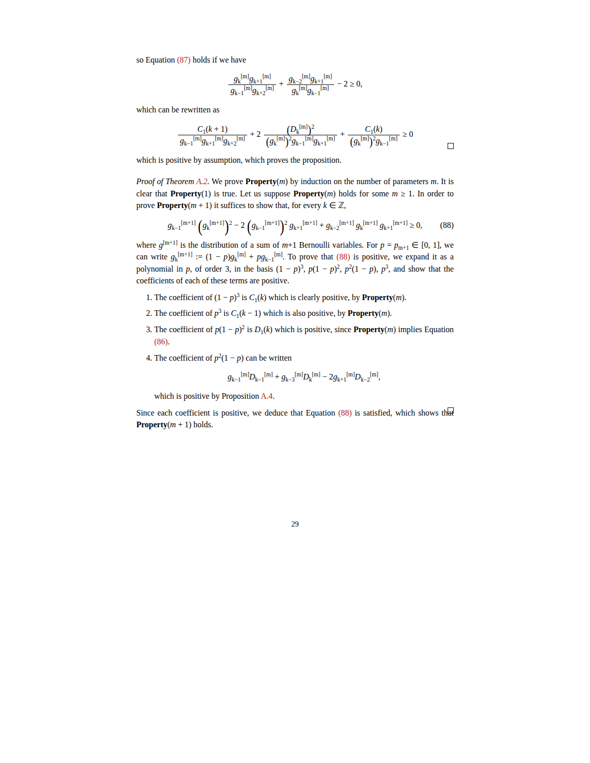so Equation (87) holds if we have
gk[m]gk+1[m] gk−1[m]gk+2[m] + gk−2[m]gk+1[m] gk[m]gk−1[m] − 2 ≥ 0,
which can be rewritten as
C1(k + 1) gk−1[m]gk+1[m]gk+2[m] + 2 (Dk[m])2 (gk[m])2gk−1[m]gk+1[m] + C1(k) (gk[m])2gk−1[m] ≥ 0
which is positive by assumption, which proves the proposition.
Proof of Theorem A.2. We prove Property(m) by induction on the number of parameters m. It is clear that Property(1) is true. Let us suppose Property(m) holds for some m ≥ 1. In order to prove Property(m + 1) it suffices to show that, for every k ∈ ℤ,
gk−1[m+1] (gk[m+1])2 − 2 (gk−1[m+1])2 gk+1[m+1] + gk−2[m+1] gk[m+1] gk+1[m+1] ≥ 0,
(88)
where g[m+1] is the distribution of a sum of m+1 Bernoulli variables. For p = pm+1 ∈ [0, 1], we can write gk[m+1] := (1 − p)gk[m] + pgk−1[m]. To prove that (88) is positive, we expand it as a polynomial in p, of order 3, in the basis (1 − p)3, p(1 − p)2, p2(1 − p), p3, and show that the coefficients of each of these terms are positive.
The coefficient of (1 − p)3 is C1(k) which is clearly positive, by Property(m).
The coefficient of p3 is C1(k − 1) which is also positive, by Property(m).
The coefficient of p(1 − p)2 is D1(k) which is positive, since Property(m) implies Equation (86).
The coefficient of p2(1 − p) can be written
gk−1[m]Dk−1[m] + gk−3[m]Dk[m] − 2gk+1[m]Dk−2[m],
which is positive by Proposition A.4.
Since each coefficient is positive, we deduce that Equation (88) is satisfied, which shows that Property(m + 1) holds.
29